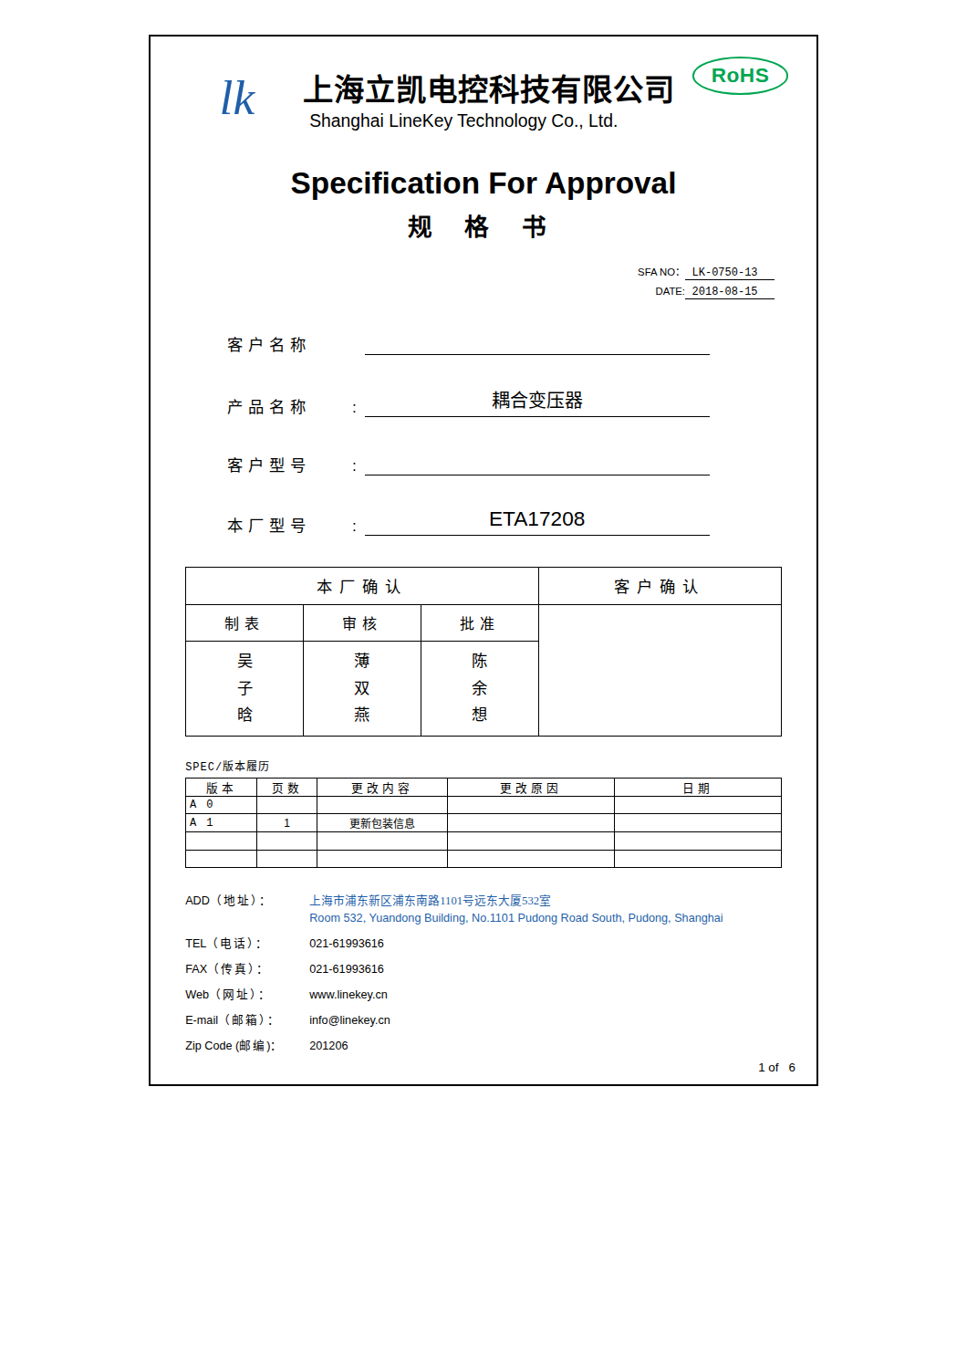RoHS
lk
上海立凯电控科技有限公司
Shanghai LineKey Technology Co., Ltd.
Specification For Approval
规 格 书
SFA NO：LK-0750-13
DATE: 2018-08-15
客户名称
产品名称
:
耦合变压器
客户型号
:
本厂型号
:
ETA17208
| 本厂确认 | 客户确认 |
| 制表 | 审核 | 批准 | |
| 吴 子 晗 | 薄 双 燕 | 陈 余 想 |
SPEC/版本履历
| 版本 | 页数 | 更改内容 | 更改原因 | 日期 |
| A 0 | | | | |
| A 1 | 1 | 更新包装信息 | | |
ADD（地址）：
上海市浦东新区浦东南路1101号远东大厦532室
Room 532, Yuandong Building, No.1101 Pudong Road South, Pudong, Shanghai
TEL（电话）：
021-61993616
FAX（传真）：
021-61993616
Web（网址）：
www.linekey.cn
E-mail（邮箱）：
info@linekey.cn
Zip Code (邮编)：
201206
1 of 6